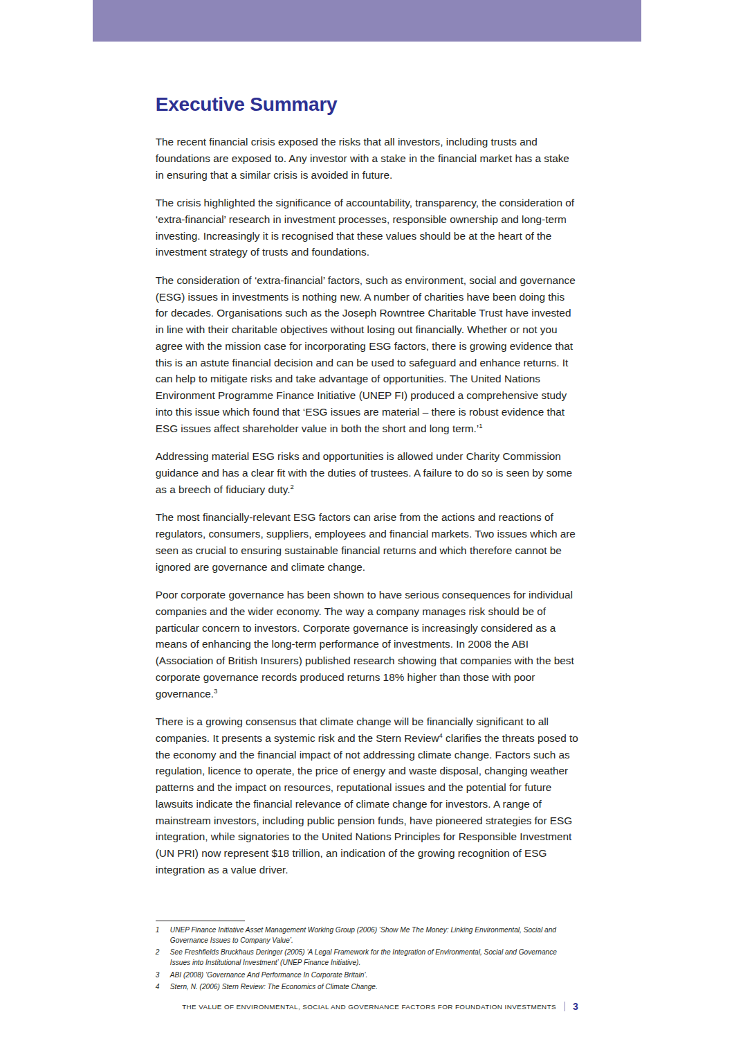Executive Summary
The recent financial crisis exposed the risks that all investors, including trusts and foundations are exposed to. Any investor with a stake in the financial market has a stake in ensuring that a similar crisis is avoided in future.
The crisis highlighted the significance of accountability, transparency, the consideration of ‘extra-financial’ research in investment processes, responsible ownership and long-term investing. Increasingly it is recognised that these values should be at the heart of the investment strategy of trusts and foundations.
The consideration of ‘extra-financial’ factors, such as environment, social and governance (ESG) issues in investments is nothing new. A number of charities have been doing this for decades. Organisations such as the Joseph Rowntree Charitable Trust have invested in line with their charitable objectives without losing out financially. Whether or not you agree with the mission case for incorporating ESG factors, there is growing evidence that this is an astute financial decision and can be used to safeguard and enhance returns. It can help to mitigate risks and take advantage of opportunities. The United Nations Environment Programme Finance Initiative (UNEP FI) produced a comprehensive study into this issue which found that ‘ESG issues are material – there is robust evidence that ESG issues affect shareholder value in both the short and long term.’1
Addressing material ESG risks and opportunities is allowed under Charity Commission guidance and has a clear fit with the duties of trustees. A failure to do so is seen by some as a breech of fiduciary duty.2
The most financially-relevant ESG factors can arise from the actions and reactions of regulators, consumers, suppliers, employees and financial markets. Two issues which are seen as crucial to ensuring sustainable financial returns and which therefore cannot be ignored are governance and climate change.
Poor corporate governance has been shown to have serious consequences for individual companies and the wider economy. The way a company manages risk should be of particular concern to investors. Corporate governance is increasingly considered as a means of enhancing the long-term performance of investments. In 2008 the ABI (Association of British Insurers) published research showing that companies with the best corporate governance records produced returns 18% higher than those with poor governance.3
There is a growing consensus that climate change will be financially significant to all companies. It presents a systemic risk and the Stern Review4 clarifies the threats posed to the economy and the financial impact of not addressing climate change. Factors such as regulation, licence to operate, the price of energy and waste disposal, changing weather patterns and the impact on resources, reputational issues and the potential for future lawsuits indicate the financial relevance of climate change for investors. A range of mainstream investors, including public pension funds, have pioneered strategies for ESG integration, while signatories to the United Nations Principles for Responsible Investment (UN PRI) now represent $18 trillion, an indication of the growing recognition of ESG integration as a value driver.
1
UNEP Finance Initiative Asset Management Working Group (2006) ‘Show Me The Money: Linking Environmental, Social and Governance Issues to Company Value’.
2
See Freshfields Bruckhaus Deringer (2005) ‘A Legal Framework for the Integration of Environmental, Social and Governance Issues into Institutional Investment’ (UNEP Finance Initiative).
3
ABI (2008) ‘Governance And Performance In Corporate Britain’.
4
Stern, N. (2006) Stern Review: The Economics of Climate Change.
The value of environmental, social and governance factors for foundation investments
3